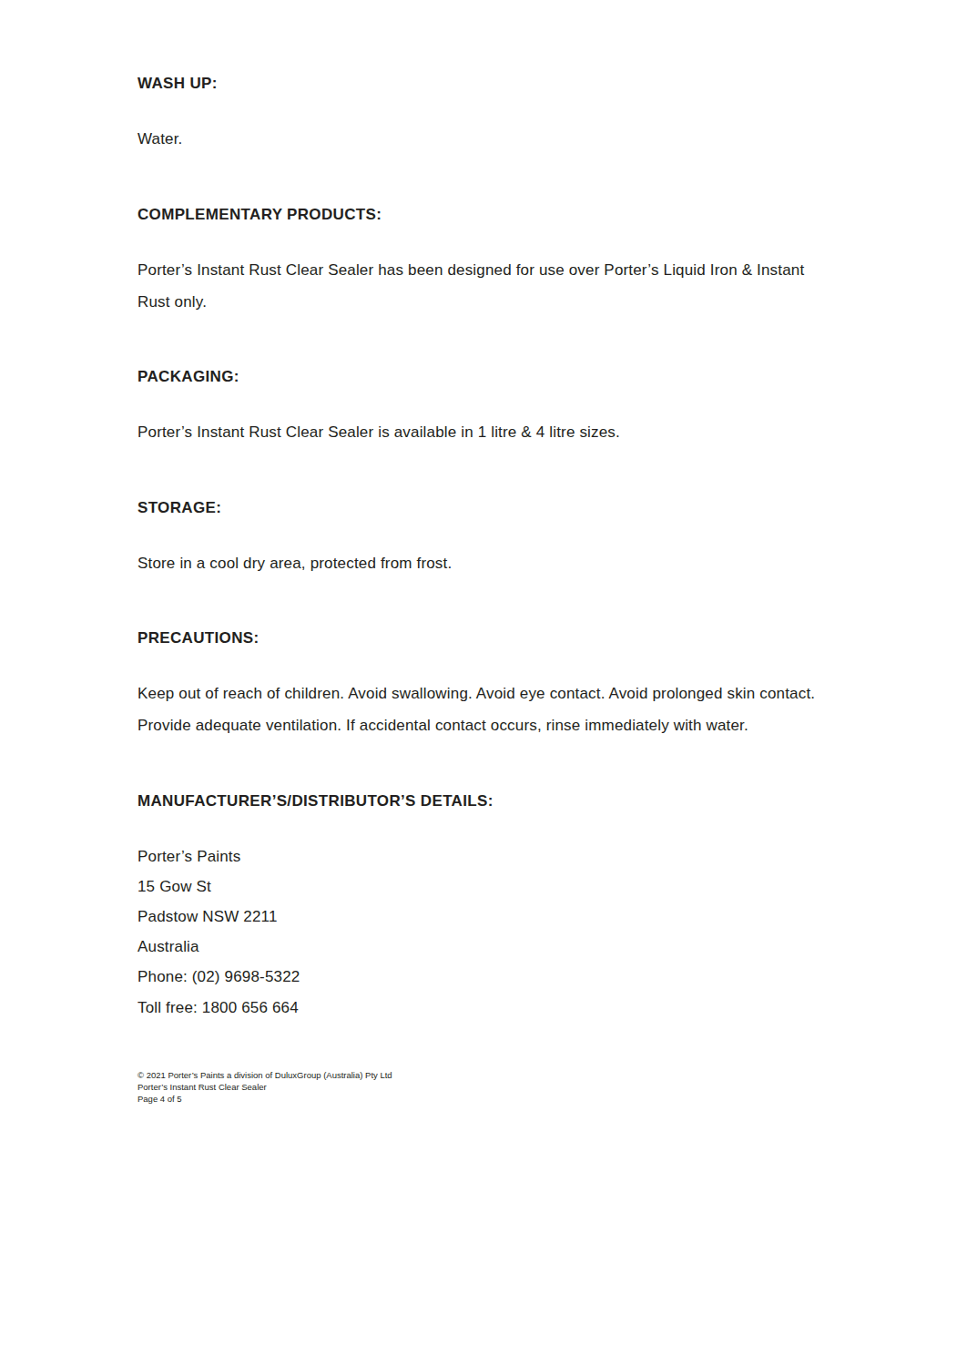WASH UP:
Water.
COMPLEMENTARY PRODUCTS:
Porter’s Instant Rust Clear Sealer has been designed for use over Porter’s Liquid Iron & Instant Rust only.
PACKAGING:
Porter’s Instant Rust Clear Sealer is available in 1 litre & 4 litre sizes.
STORAGE:
Store in a cool dry area, protected from frost.
PRECAUTIONS:
Keep out of reach of children. Avoid swallowing. Avoid eye contact. Avoid prolonged skin contact. Provide adequate ventilation. If accidental contact occurs, rinse immediately with water.
MANUFACTURER’S/DISTRIBUTOR’S DETAILS:
Porter’s Paints
15 Gow St
Padstow NSW 2211
Australia
Phone: (02) 9698-5322
Toll free: 1800 656 664
© 2021 Porter’s Paints a division of DuluxGroup (Australia) Pty Ltd
Porter’s Instant Rust Clear Sealer
Page 4 of 5